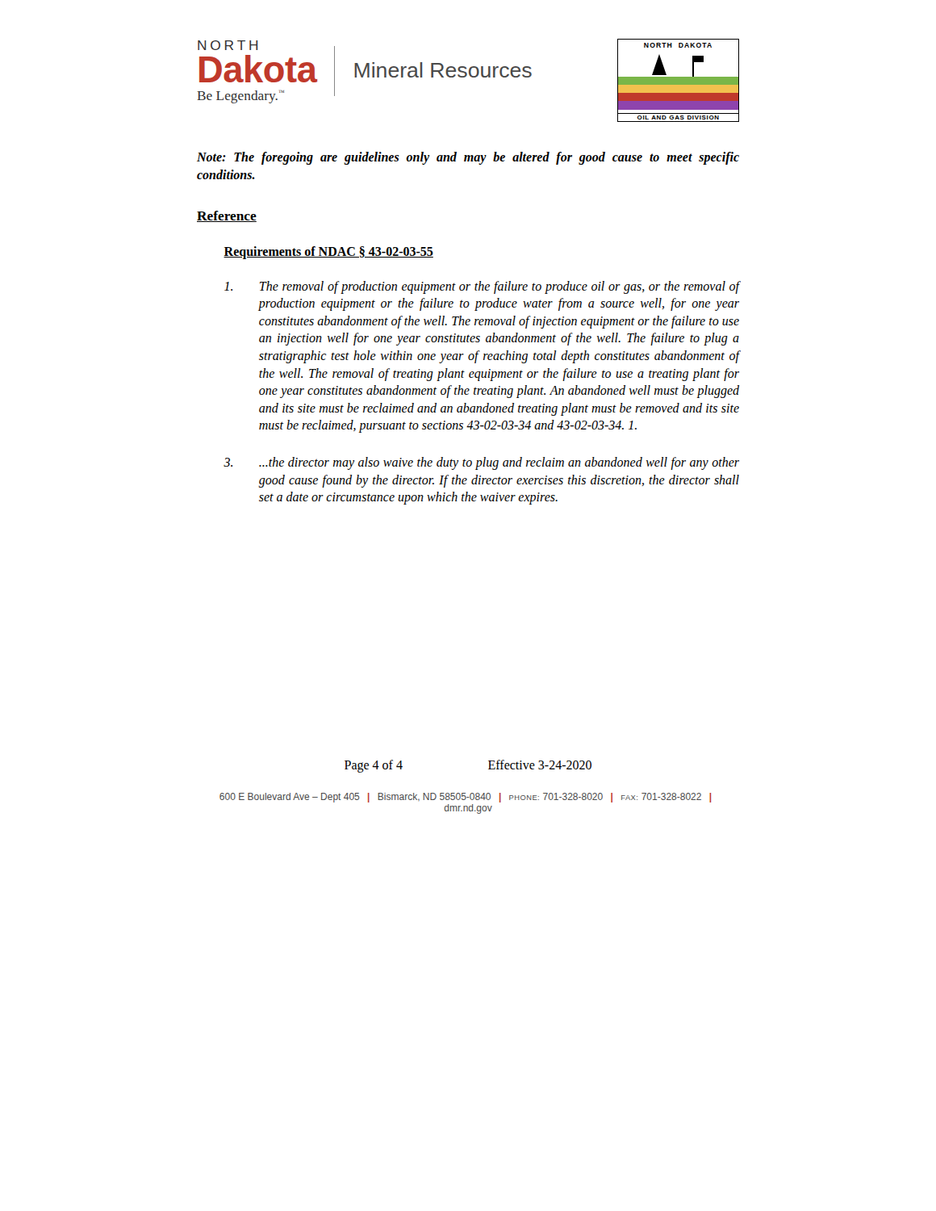NORTH
Dakota
Be Legendary.™
Mineral Resources
NORTH DAKOTA
OIL AND GAS DIVISION
Note: The foregoing are guidelines only and may be altered for good cause to meet specific conditions.
Reference
Requirements of NDAC § 43-02-03-55
1. The removal of production equipment or the failure to produce oil or gas, or the removal of production equipment or the failure to produce water from a source well, for one year constitutes abandonment of the well. The removal of injection equipment or the failure to use an injection well for one year constitutes abandonment of the well. The failure to plug a stratigraphic test hole within one year of reaching total depth constitutes abandonment of the well. The removal of treating plant equipment or the failure to use a treating plant for one year constitutes abandonment of the treating plant. An abandoned well must be plugged and its site must be reclaimed and an abandoned treating plant must be removed and its site must be reclaimed, pursuant to sections 43-02-03-34 and 43-02-03-34. 1.
3. ...the director may also waive the duty to plug and reclaim an abandoned well for any other good cause found by the director. If the director exercises this discretion, the director shall set a date or circumstance upon which the waiver expires.
Page 4 of 4 Effective 3-24-2020
600 E Boulevard Ave – Dept 405 | Bismarck, ND 58505-0840 | phone: 701-328-8020 | fax: 701-328-8022 | dmr.nd.gov